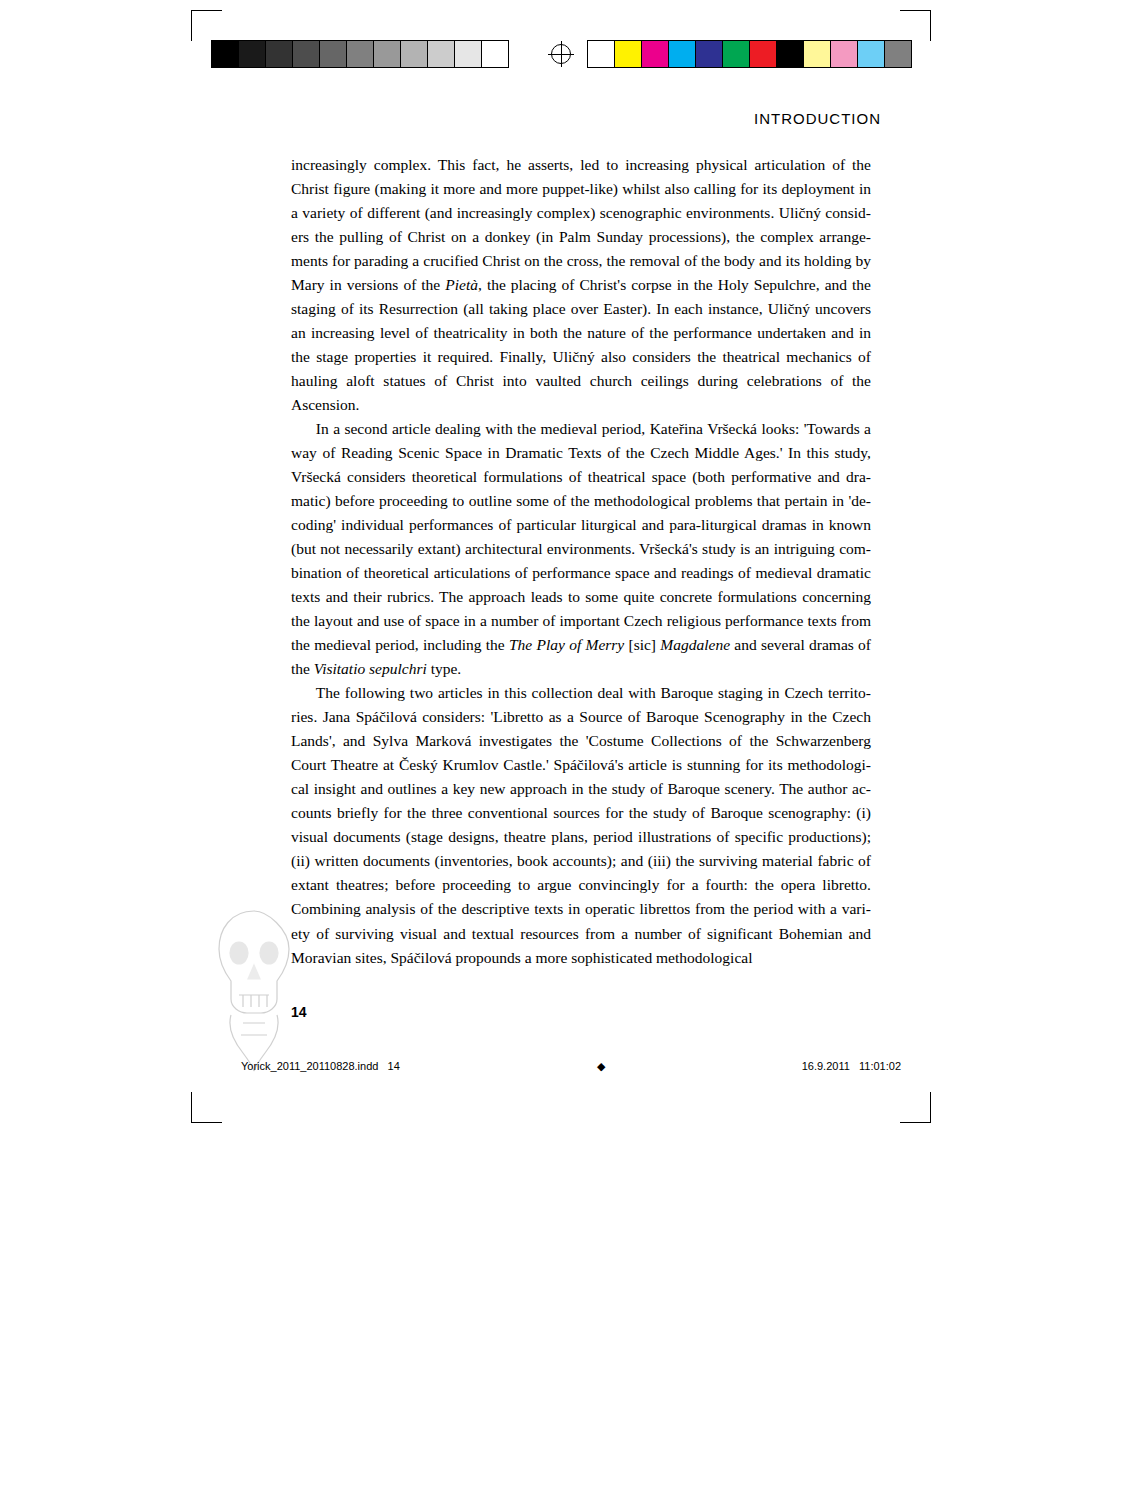INTRODUCTION
increasingly complex. This fact, he asserts, led to increasing physical articulation of the Christ figure (making it more and more puppet-like) whilst also calling for its deployment in a variety of different (and increasingly complex) scenographic environments. Uličný considers the pulling of Christ on a donkey (in Palm Sunday processions), the complex arrangements for parading a crucified Christ on the cross, the removal of the body and its holding by Mary in versions of the Pietà, the placing of Christ's corpse in the Holy Sepulchre, and the staging of its Resurrection (all taking place over Easter). In each instance, Uličný uncovers an increasing level of theatricality in both the nature of the performance undertaken and in the stage properties it required. Finally, Uličný also considers the theatrical mechanics of hauling aloft statues of Christ into vaulted church ceilings during celebrations of the Ascension.
In a second article dealing with the medieval period, Kateřina Vršecká looks: 'Towards a way of Reading Scenic Space in Dramatic Texts of the Czech Middle Ages.' In this study, Vršecká considers theoretical formulations of theatrical space (both performative and dramatic) before proceeding to outline some of the methodological problems that pertain in 'decoding' individual performances of particular liturgical and para-liturgical dramas in known (but not necessarily extant) architectural environments. Vršecká's study is an intriguing combination of theoretical articulations of performance space and readings of medieval dramatic texts and their rubrics. The approach leads to some quite concrete formulations concerning the layout and use of space in a number of important Czech religious performance texts from the medieval period, including the The Play of Merry [sic] Magdalene and several dramas of the Visitatio sepulchri type.
The following two articles in this collection deal with Baroque staging in Czech territories. Jana Spáčilová considers: 'Libretto as a Source of Baroque Scenography in the Czech Lands', and Sylva Marková investigates the 'Costume Collections of the Schwarzenberg Court Theatre at Český Krumlov Castle.' Spáčilová's article is stunning for its methodological insight and outlines a key new approach in the study of Baroque scenery. The author accounts briefly for the three conventional sources for the study of Baroque scenography: (i) visual documents (stage designs, theatre plans, period illustrations of specific productions); (ii) written documents (inventories, book accounts); and (iii) the surviving material fabric of extant theatres; before proceeding to argue convincingly for a fourth: the opera libretto. Combining analysis of the descriptive texts in operatic librettos from the period with a variety of surviving visual and textual resources from a number of significant Bohemian and Moravian sites, Spáčilová propounds a more sophisticated methodological
14
Yorick_2011_20110828.indd 14
◆
16.9.2011 11:01:02